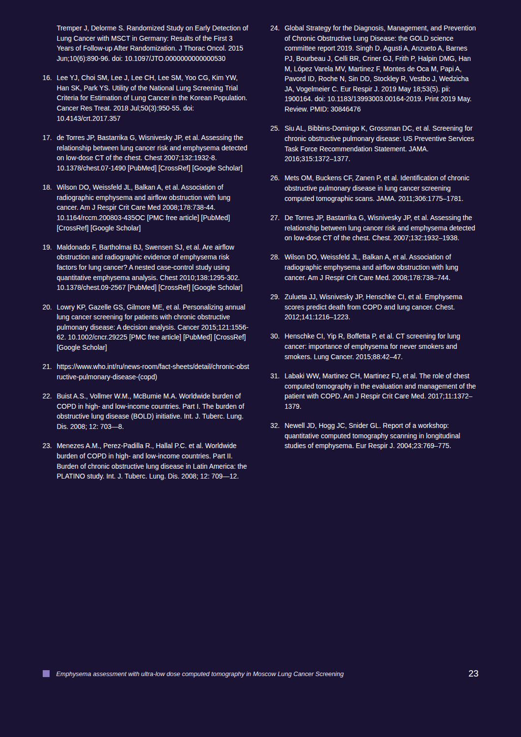Tremper J, Delorme S. Randomized Study on Early Detection of Lung Cancer with MSCT in Germany: Results of the First 3 Years of Follow-up After Randomization. J Thorac Oncol. 2015 Jun;10(6):890-96. doi: 10.1097/JTO.0000000000000530
16. Lee YJ, Choi SM, Lee J, Lee CH, Lee SM, Yoo CG, Kim YW, Han SK, Park YS. Utility of the National Lung Screening Trial Criteria for Estimation of Lung Cancer in the Korean Population. Cancer Res Treat. 2018 Jul;50(3):950-55. doi: 10.4143/crt.2017.357
17. de Torres JP, Bastarrika G, Wisnivesky JP, et al. Assessing the relationship between lung cancer risk and emphysema detected on low-dose CT of the chest. Chest 2007;132:1932-8. 10.1378/chest.07-1490 [PubMed] [CrossRef] [Google Scholar]
18. Wilson DO, Weissfeld JL, Balkan A, et al. Association of radiographic emphysema and airflow obstruction with lung cancer. Am J Respir Crit Care Med 2008;178:738-44. 10.1164/rccm.200803-435OC [PMC free article] [PubMed] [CrossRef] [Google Scholar]
19. Maldonado F, Bartholmai BJ, Swensen SJ, et al. Are airflow obstruction and radiographic evidence of emphysema risk factors for lung cancer? A nested case-control study using quantitative emphysema analysis. Chest 2010;138:1295-302. 10.1378/chest.09-2567 [PubMed] [CrossRef] [Google Scholar]
20. Lowry KP, Gazelle GS, Gilmore ME, et al. Personalizing annual lung cancer screening for patients with chronic obstructive pulmonary disease: A decision analysis. Cancer 2015;121:1556-62. 10.1002/cncr.29225 [PMC free article] [PubMed] [CrossRef] [Google Scholar]
21. https://www.who.int/ru/news-room/fact-sheets/detail/chronic-obstructive-pulmonary-disease-(copd)
22. Buist A.S., Vollmer W.M., McBumie M.A. Worldwide burden of COPD in high- and low-income countries. Part I. The burden of obstructive lung disease (BOLD) initiative. Int. J. Tuberc. Lung. Dis. 2008; 12: 703—8.
23. Menezes A.M., Perez-Padilla R., Hallal P.C. et al. Worldwide burden of COPD in high- and low-income countries. Part II. Burden of chronic obstructive lung disease in Latin America: the PLATINO study. Int. J. Tuberc. Lung. Dis. 2008; 12: 709—12.
24. Global Strategy for the Diagnosis, Management, and Prevention of Chronic Obstructive Lung Disease: the GOLD science committee report 2019. Singh D, Agusti A, Anzueto A, Barnes PJ, Bourbeau J, Celli BR, Criner GJ, Frith P, Halpin DMG, Han M, López Varela MV, Martinez F, Montes de Oca M, Papi A, Pavord ID, Roche N, Sin DD, Stockley R, Vestbo J, Wedzicha JA, Vogelmeier C. Eur Respir J. 2019 May 18;53(5). pii: 1900164. doi: 10.1183/13993003.00164-2019. Print 2019 May. Review. PMID: 30846476
25. Siu AL, Bibbins-Domingo K, Grossman DC, et al. Screening for chronic obstructive pulmonary disease: US Preventive Services Task Force Recommendation Statement. JAMA. 2016;315:1372–1377.
26. Mets OM, Buckens CF, Zanen P, et al. Identification of chronic obstructive pulmonary disease in lung cancer screening computed tomographic scans. JAMA. 2011;306:1775–1781.
27. De Torres JP, Bastarrika G, Wisnivesky JP, et al. Assessing the relationship between lung cancer risk and emphysema detected on low-dose CT of the chest. Chest. 2007;132:1932–1938.
28. Wilson DO, Weissfeld JL, Balkan A, et al. Association of radiographic emphysema and airflow obstruction with lung cancer. Am J Respir Crit Care Med. 2008;178:738–744.
29. Zulueta JJ, Wisnivesky JP, Henschke CI, et al. Emphysema scores predict death from COPD and lung cancer. Chest. 2012;141:1216–1223.
30. Henschke CI, Yip R, Boffetta P, et al. CT screening for lung cancer: importance of emphysema for never smokers and smokers. Lung Cancer. 2015;88:42–47.
31. Labaki WW, Martinez CH, Martinez FJ, et al. The role of chest computed tomography in the evaluation and management of the patient with COPD. Am J Respir Crit Care Med. 2017;11:1372–1379.
32. Newell JD, Hogg JC, Snider GL. Report of a workshop: quantitative computed tomography scanning in longitudinal studies of emphysema. Eur Respir J. 2004;23:769–775.
Emphysema assessment with ultra-low dose computed tomography in Moscow Lung Cancer Screening
23